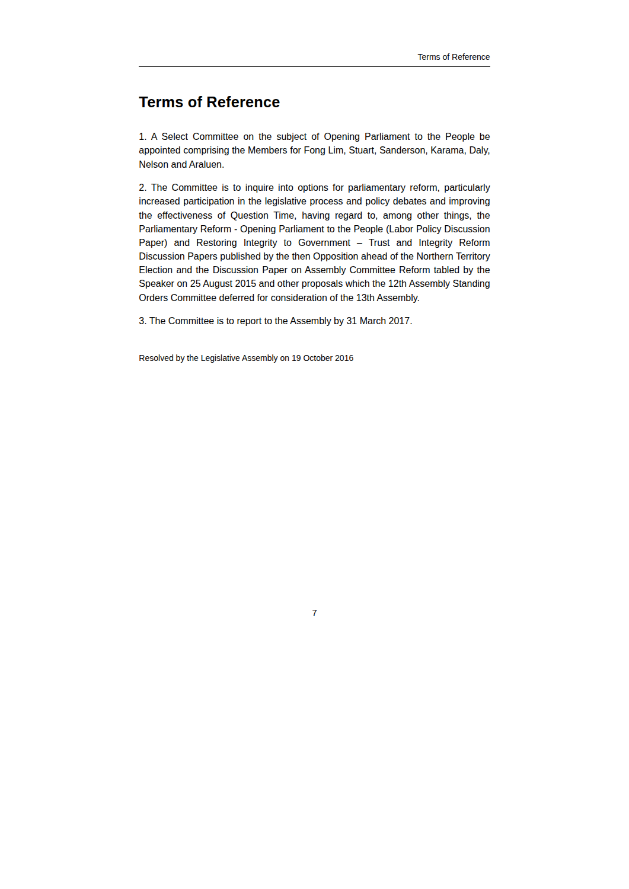Terms of Reference
Terms of Reference
1. A Select Committee on the subject of Opening Parliament to the People be appointed comprising the Members for Fong Lim, Stuart, Sanderson, Karama, Daly, Nelson and Araluen.
2. The Committee is to inquire into options for parliamentary reform, particularly increased participation in the legislative process and policy debates and improving the effectiveness of Question Time, having regard to, among other things, the Parliamentary Reform - Opening Parliament to the People (Labor Policy Discussion Paper) and Restoring Integrity to Government – Trust and Integrity Reform Discussion Papers published by the then Opposition ahead of the Northern Territory Election and the Discussion Paper on Assembly Committee Reform tabled by the Speaker on 25 August 2015 and other proposals which the 12th Assembly Standing Orders Committee deferred for consideration of the 13th Assembly.
3. The Committee is to report to the Assembly by 31 March 2017.
Resolved by the Legislative Assembly on 19 October 2016
7